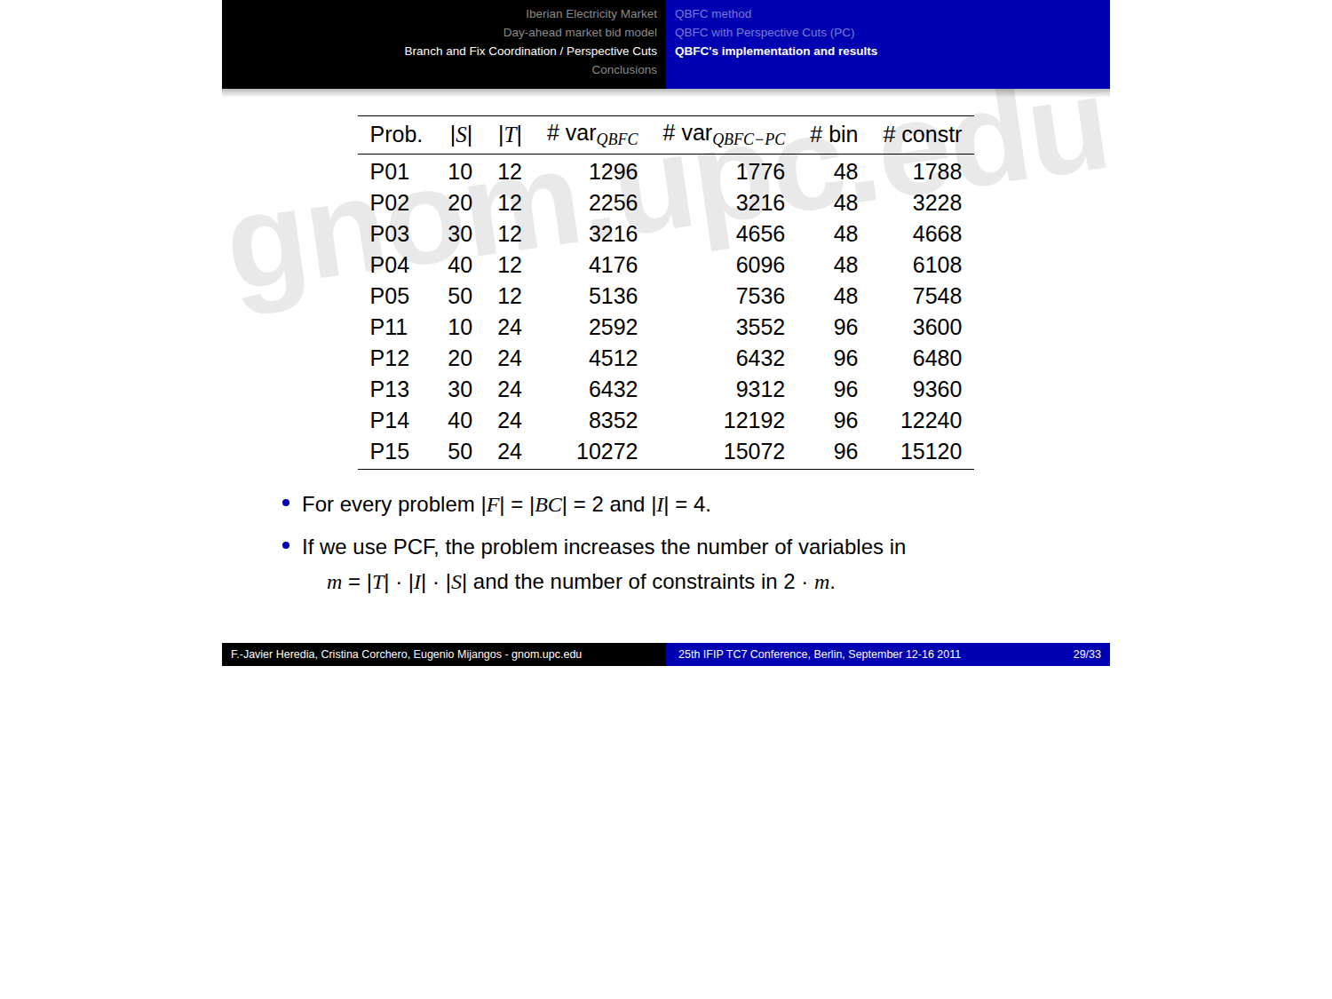gnom.upc.edu
Iberian Electricity Market
Day-ahead market bid model
Branch and Fix Coordination / Perspective Cuts
Conclusions
QBFC method
QBFC with Perspective Cuts (PC)
QBFC's implementation and results
| Prob. | / S / | / T / | # var QBFC | # var QBFC−PC | # bin | # constr |
| --- | --- | --- | --- | --- | --- | --- |
| P01 | 10 | 12 | 1296 | 1776 | 48 | 1788 |
| P02 | 20 | 12 | 2256 | 3216 | 48 | 3228 |
| P03 | 30 | 12 | 3216 | 4656 | 48 | 4668 |
| P04 | 40 | 12 | 4176 | 6096 | 48 | 6108 |
| P05 | 50 | 12 | 5136 | 7536 | 48 | 7548 |
| P11 | 10 | 24 | 2592 | 3552 | 96 | 3600 |
| P12 | 20 | 24 | 4512 | 6432 | 96 | 6480 |
| P13 | 30 | 24 | 6432 | 9312 | 96 | 9360 |
| P14 | 40 | 24 | 8352 | 12192 | 96 | 12240 |
| P15 | 50 | 24 | 10272 | 15072 | 96 | 15120 |
For every problem |F| = |BC| = 2 and |I| = 4.
If we use PCF, the problem increases the number of variables in m = |T| · |I| · |S| and the number of constraints in 2 · m.
F.-Javier Heredia, Cristina Corchero, Eugenio Mijangos - gnom.upc.edu
25th IFIP TC7 Conference, Berlin, September 12-16 2011 29/33